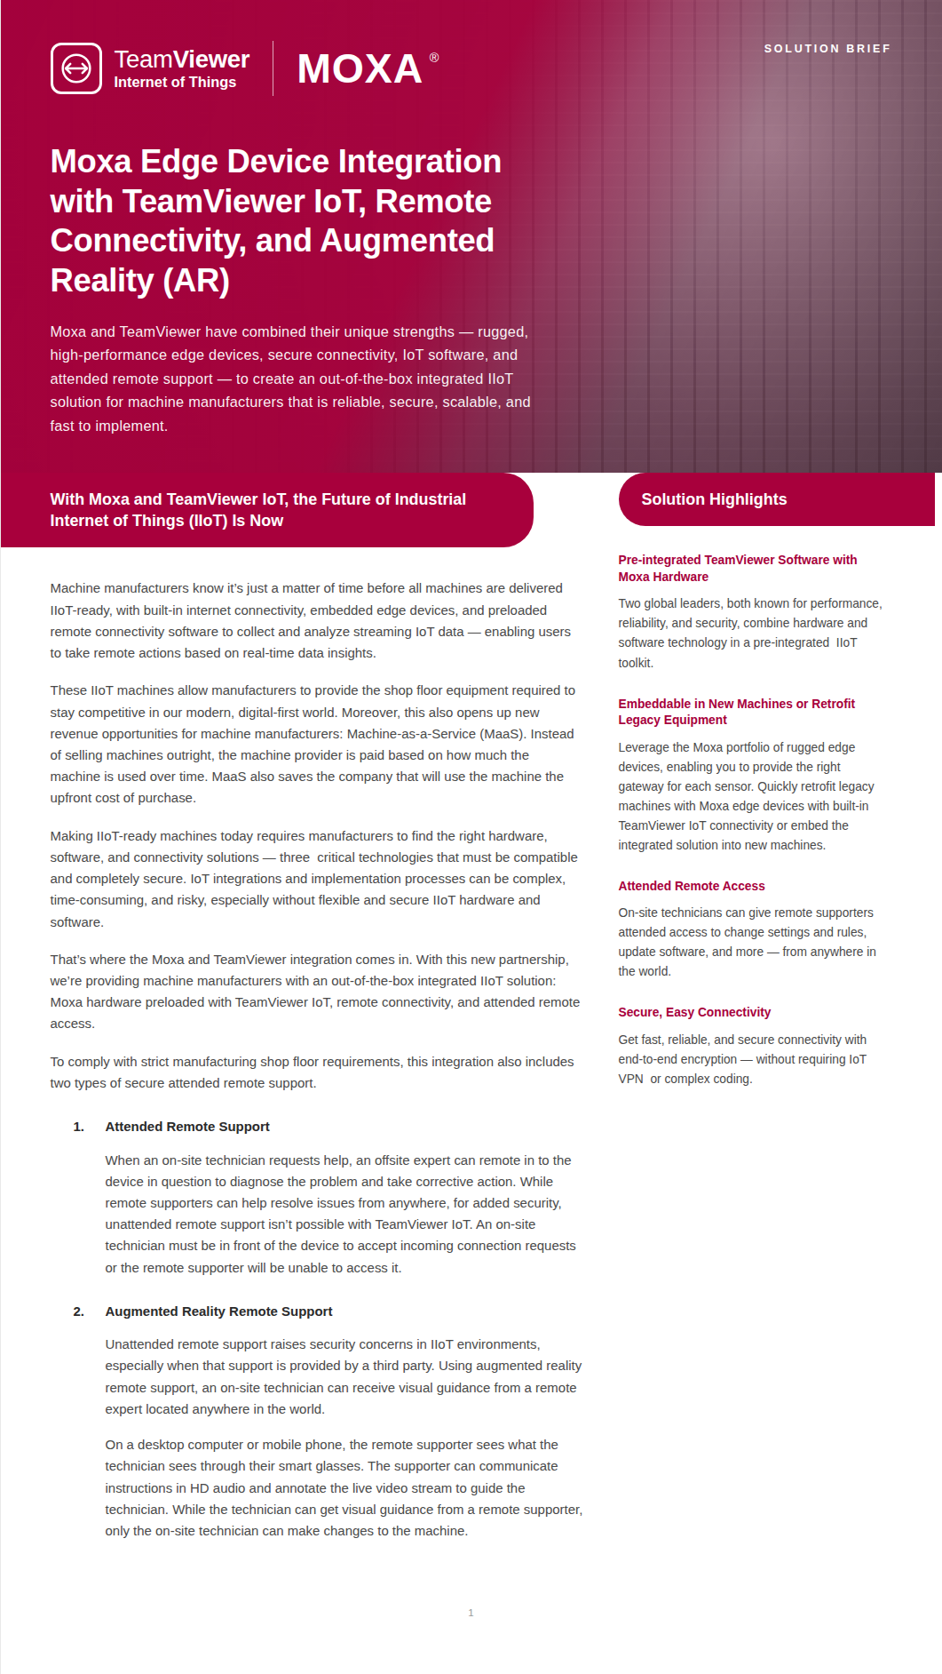Solution Brief
Team Viewer Internet of Things
MOXA®
Moxa Edge Device Integration with TeamViewer IoT, Remote Connectivity, and Augmented Reality (AR)
Moxa and TeamViewer have combined their unique strengths — rugged, high-performance edge devices, secure connectivity, IoT software, and attended remote support — to create an out-of-the-box integrated IIoT solution for machine manufacturers that is reliable, secure, scalable, and fast to implement.
With Moxa and TeamViewer IoT, the Future of Industrial Internet of Things (IIoT) Is Now
Machine manufacturers know it’s just a matter of time before all machines are delivered IIoT-ready, with built-in internet connectivity, embedded edge devices, and preloaded remote connectivity software to collect and analyze streaming IoT data — enabling users to take remote actions based on real-time data insights.
These IIoT machines allow manufacturers to provide the shop floor equipment required to stay competitive in our modern, digital-first world. Moreover, this also opens up new revenue opportunities for machine manufacturers: Machine-as-a-Service (MaaS). Instead of selling machines outright, the machine provider is paid based on how much the machine is used over time. MaaS also saves the company that will use the machine the upfront cost of purchase.
Making IIoT-ready machines today requires manufacturers to find the right hardware, software, and connectivity solutions — three critical technologies that must be compatible and completely secure. IoT integrations and implementation processes can be complex, time-consuming, and risky, especially without flexible and secure IIoT hardware and software.
That’s where the Moxa and TeamViewer integration comes in. With this new partnership, we’re providing machine manufacturers with an out-of-the-box integrated IIoT solution: Moxa hardware preloaded with TeamViewer IoT, remote connectivity, and attended remote access.
To comply with strict manufacturing shop floor requirements, this integration also includes two types of secure attended remote support.
Attended Remote Support
When an on-site technician requests help, an offsite expert can remote in to the device in question to diagnose the problem and take corrective action. While remote supporters can help resolve issues from anywhere, for added security, unattended remote support isn’t possible with TeamViewer IoT. An on-site technician must be in front of the device to accept incoming connection requests or the remote supporter will be unable to access it.
Augmented Reality Remote Support
Unattended remote support raises security concerns in IIoT environments, especially when that support is provided by a third party. Using augmented reality remote support, an on-site technician can receive visual guidance from a remote expert located anywhere in the world.
On a desktop computer or mobile phone, the remote supporter sees what the technician sees through their smart glasses. The supporter can communicate instructions in HD audio and annotate the live video stream to guide the technician. While the technician can get visual guidance from a remote supporter, only the on-site technician can make changes to the machine.
Solution Highlights
Pre-integrated TeamViewer Software with Moxa Hardware
Two global leaders, both known for performance, reliability, and security, combine hardware and software technology in a pre-integrated IIoT toolkit.
Embeddable in New Machines or Retrofit Legacy Equipment
Leverage the Moxa portfolio of rugged edge devices, enabling you to provide the right gateway for each sensor. Quickly retrofit legacy machines with Moxa edge devices with built-in TeamViewer IoT connectivity or embed the integrated solution into new machines.
Attended Remote Access
On-site technicians can give remote supporters attended access to change settings and rules, update software, and more — from anywhere in the world.
Secure, Easy Connectivity
Get fast, reliable, and secure connectivity with end-to-end encryption — without requiring IoT VPN or complex coding.
1